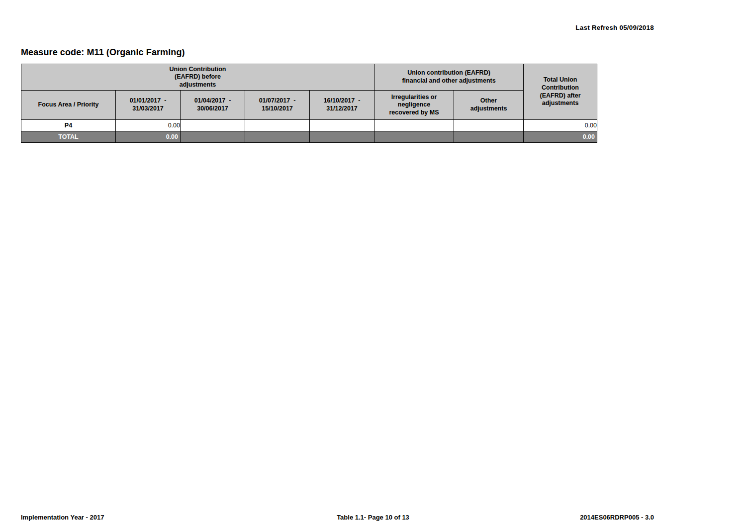Last Refresh 05/09/2018
Measure code: M11 (Organic Farming)
| Union Contribution (EAFRD) before adjustments | Union contribution (EAFRD) financial and other adjustments | Total Union Contribution (EAFRD) after adjustments |
| --- | --- | --- |
| Focus Area / Priority | 01/01/2017 - 31/03/2017 | 01/04/2017 - 30/06/2017 | 01/07/2017 - 15/10/2017 | 16/10/2017 - 31/12/2017 | Irregularities or negligence recovered by MS | Other adjustments |
| P4 | 0.00 | | | | | | 0.00 |
| TOTAL | 0.00 | | | | | | 0.00 |
Implementation Year - 2017 Table 1.1- Page 10 of 13 2014ES06RDRP005 - 3.0